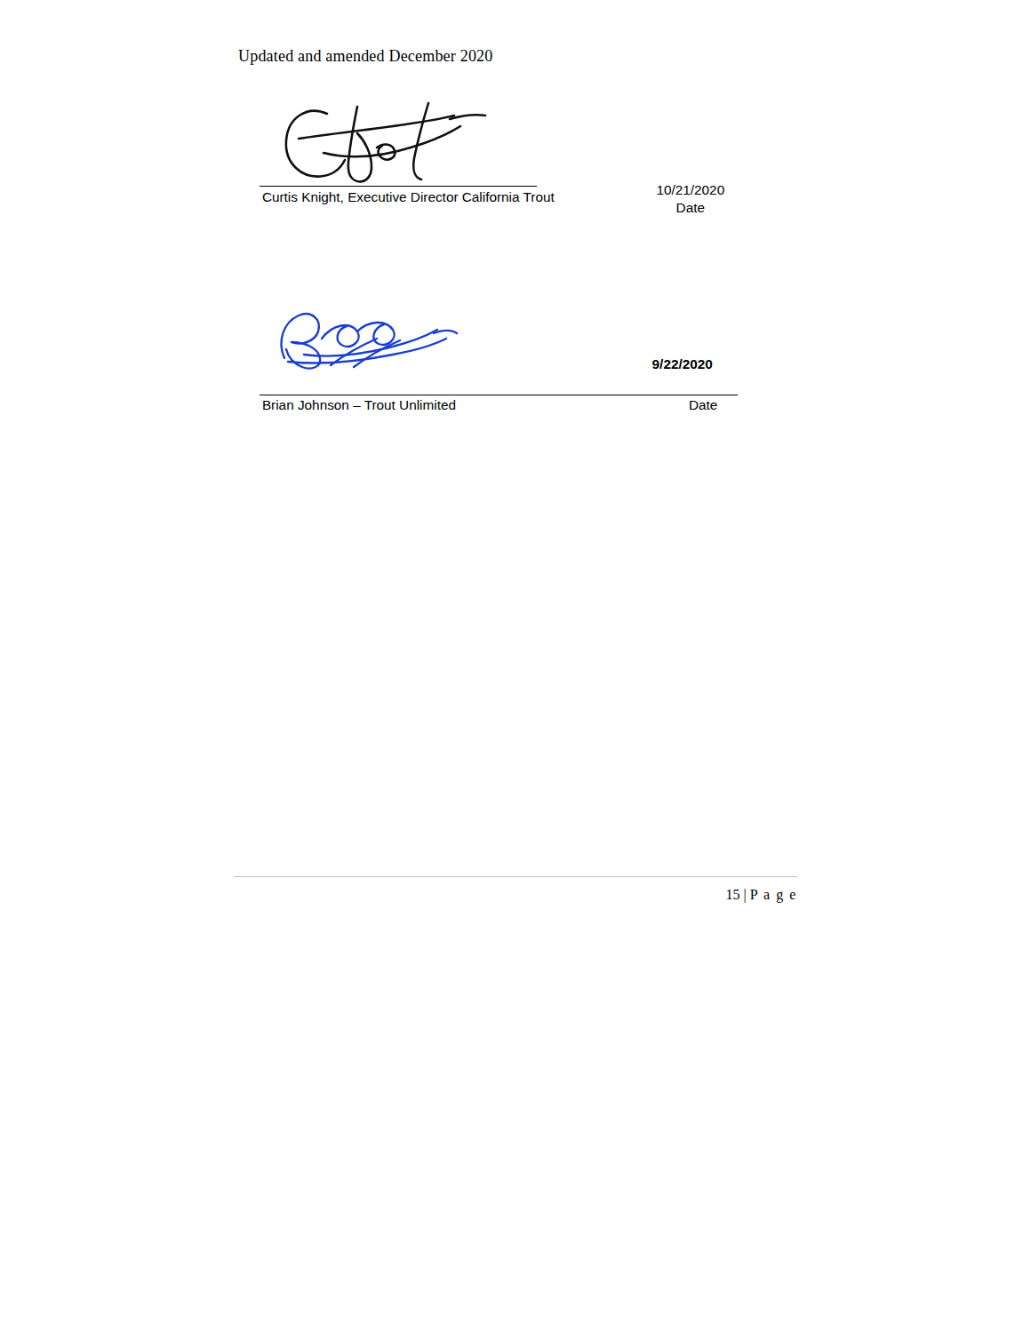Updated and amended December 2020
Curtis Knight, Executive Director California Trout
10/21/2020
Date
9/22/2020
Brian Johnson – Trout Unlimited
Date
15 | P a g e